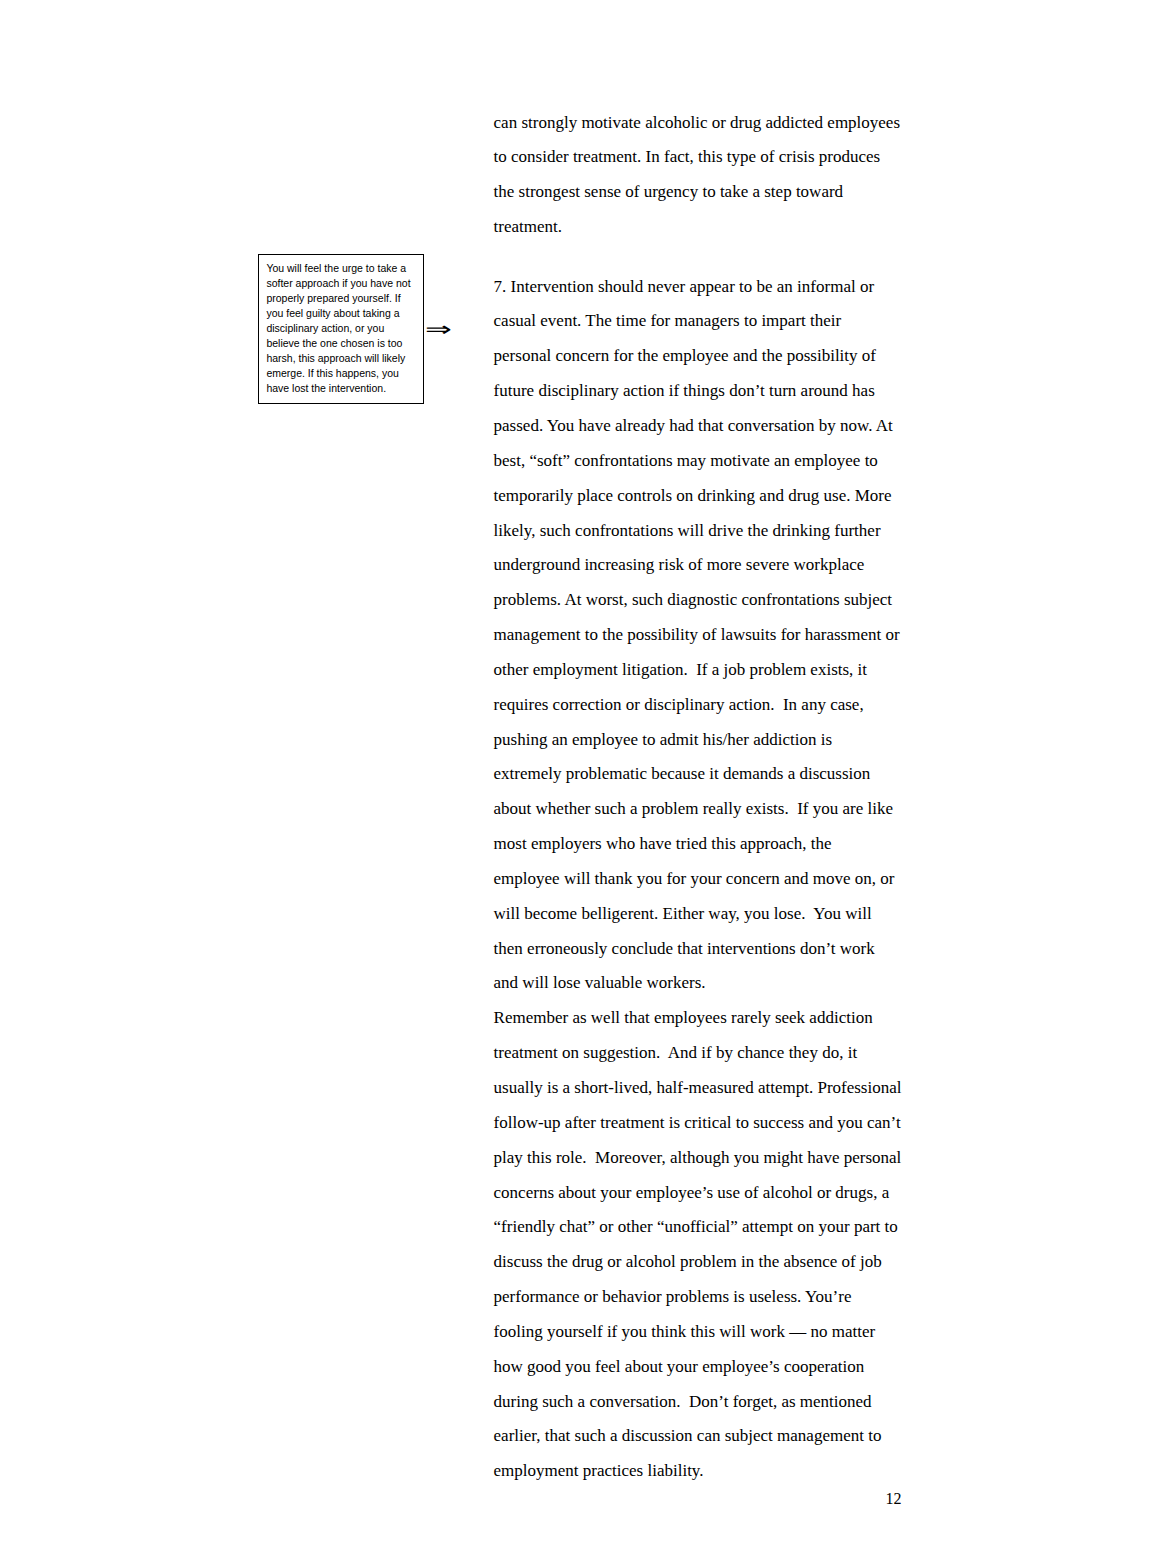You will feel the urge to take a softer approach if you have not properly prepared yourself. If you feel guilty about taking a disciplinary action, or you believe the one chosen is too harsh, this approach will likely emerge. If this happens, you have lost the intervention.
⇒
can strongly motivate alcoholic or drug addicted employees to consider treatment. In fact, this type of crisis produces the strongest sense of urgency to take a step toward treatment.
7. Intervention should never appear to be an informal or casual event. The time for managers to impart their personal concern for the employee and the possibility of future disciplinary action if things don’t turn around has passed. You have already had that conversation by now. At best, “soft” confrontations may motivate an employee to temporarily place controls on drinking and drug use. More likely, such confrontations will drive the drinking further underground increasing risk of more severe workplace problems. At worst, such diagnostic confrontations subject management to the possibility of lawsuits for harassment or other employment litigation. If a job problem exists, it requires correction or disciplinary action. In any case, pushing an employee to admit his/her addiction is extremely problematic because it demands a discussion about whether such a problem really exists. If you are like most employers who have tried this approach, the employee will thank you for your concern and move on, or will become belligerent. Either way, you lose. You will then erroneously conclude that interventions don’t work and will lose valuable workers.
Remember as well that employees rarely seek addiction treatment on suggestion. And if by chance they do, it usually is a short-lived, half-measured attempt. Professional follow-up after treatment is critical to success and you can’t play this role. Moreover, although you might have personal concerns about your employee’s use of alcohol or drugs, a “friendly chat” or other “unofficial” attempt on your part to discuss the drug or alcohol problem in the absence of job performance or behavior problems is useless. You’re fooling yourself if you think this will work — no matter how good you feel about your employee’s cooperation during such a conversation. Don’t forget, as mentioned earlier, that such a discussion can subject management to employment practices liability.
12